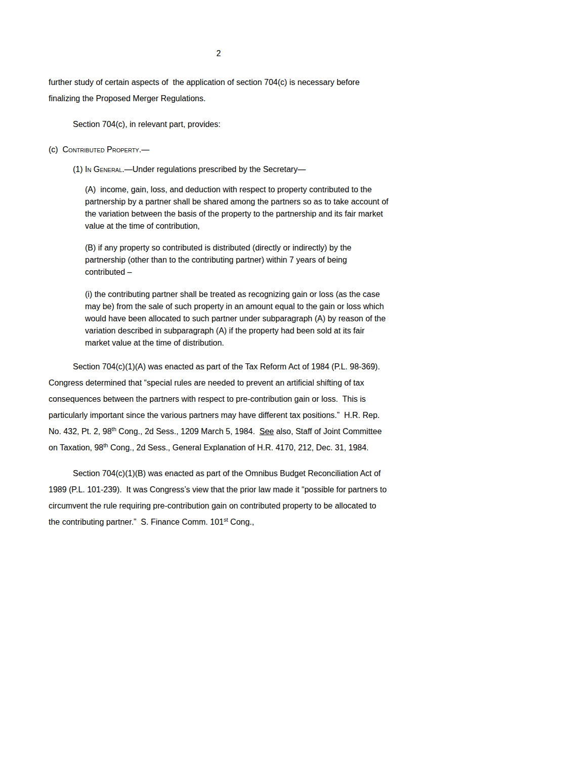2
further study of certain aspects of the application of section 704(c) is necessary before finalizing the Proposed Merger Regulations.
Section 704(c), in relevant part, provides:
(c) Contributed Property.—
(1) In General.—Under regulations prescribed by the Secretary—
(A) income, gain, loss, and deduction with respect to property contributed to the partnership by a partner shall be shared among the partners so as to take account of the variation between the basis of the property to the partnership and its fair market value at the time of contribution,
(B) if any property so contributed is distributed (directly or indirectly) by the partnership (other than to the contributing partner) within 7 years of being contributed –
(i) the contributing partner shall be treated as recognizing gain or loss (as the case may be) from the sale of such property in an amount equal to the gain or loss which would have been allocated to such partner under subparagraph (A) by reason of the variation described in subparagraph (A) if the property had been sold at its fair market value at the time of distribution.
Section 704(c)(1)(A) was enacted as part of the Tax Reform Act of 1984 (P.L. 98-369). Congress determined that “special rules are needed to prevent an artificial shifting of tax consequences between the partners with respect to pre-contribution gain or loss. This is particularly important since the various partners may have different tax positions.” H.R. Rep. No. 432, Pt. 2, 98th Cong., 2d Sess., 1209 March 5, 1984. See also, Staff of Joint Committee on Taxation, 98th Cong., 2d Sess., General Explanation of H.R. 4170, 212, Dec. 31, 1984.
Section 704(c)(1)(B) was enacted as part of the Omnibus Budget Reconciliation Act of 1989 (P.L. 101-239). It was Congress’s view that the prior law made it “possible for partners to circumvent the rule requiring pre-contribution gain on contributed property to be allocated to the contributing partner.” S. Finance Comm. 101st Cong.,